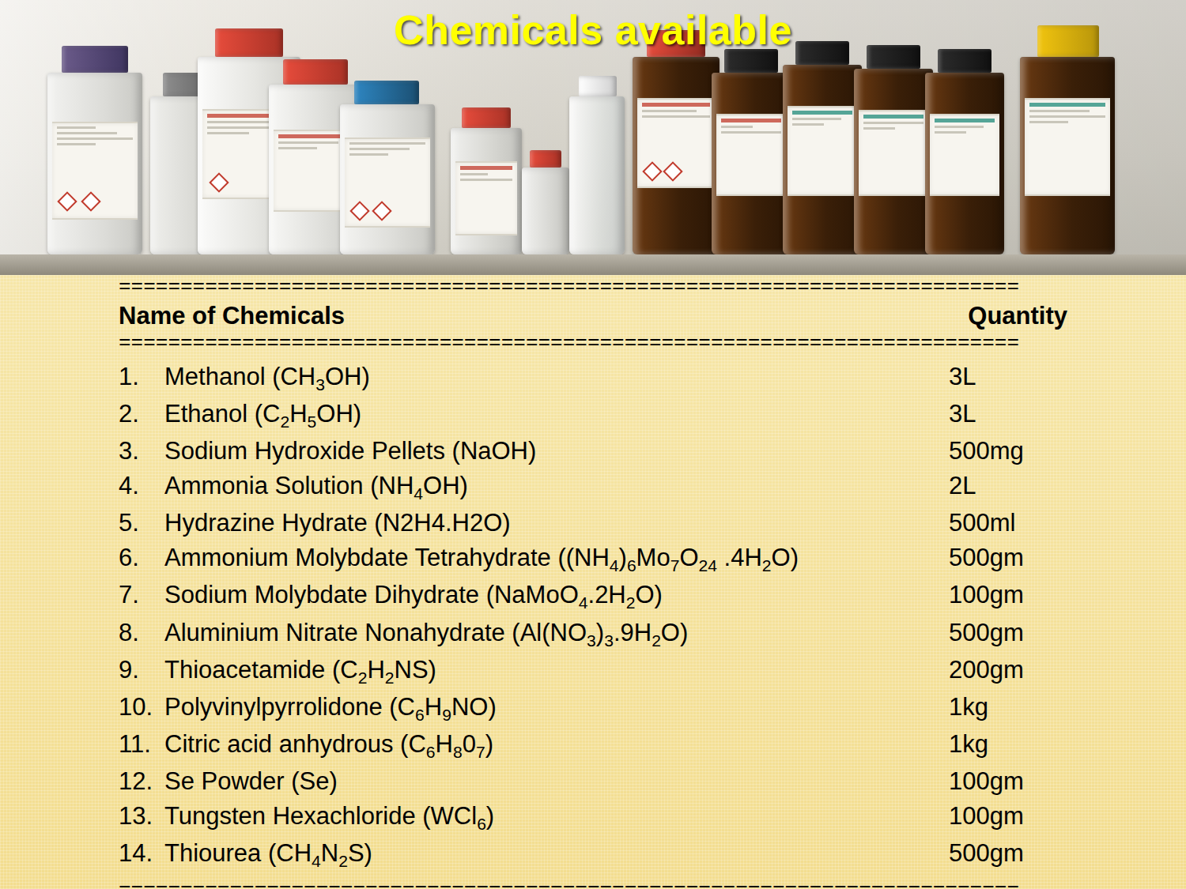Chemicals available
=========================================================================
Name of Chemicals Quantity
=========================================================================
1. Methanol (CH3OH) 3L
2. Ethanol (C2H5OH) 3L
3. Sodium Hydroxide Pellets (NaOH) 500mg
4. Ammonia Solution (NH4OH) 2L
5. Hydrazine Hydrate (N2H4.H2O) 500ml
6. Ammonium Molybdate Tetrahydrate ((NH4)6Mo7O24 .4H2O) 500gm
7. Sodium Molybdate Dihydrate (NaMoO4.2H2O) 100gm
8. Aluminium Nitrate Nonahydrate (Al(NO3)3.9H2O) 500gm
9. Thioacetamide (C2H2NS) 200gm
10. Polyvinylpyrrolidone (C6H9NO) 1kg
11. Citric acid anhydrous (C6H807) 1kg
12. Se Powder (Se) 100gm
13. Tungsten Hexachloride (WCl6) 100gm
14. Thiourea (CH4N2S) 500gm
=========================================================================